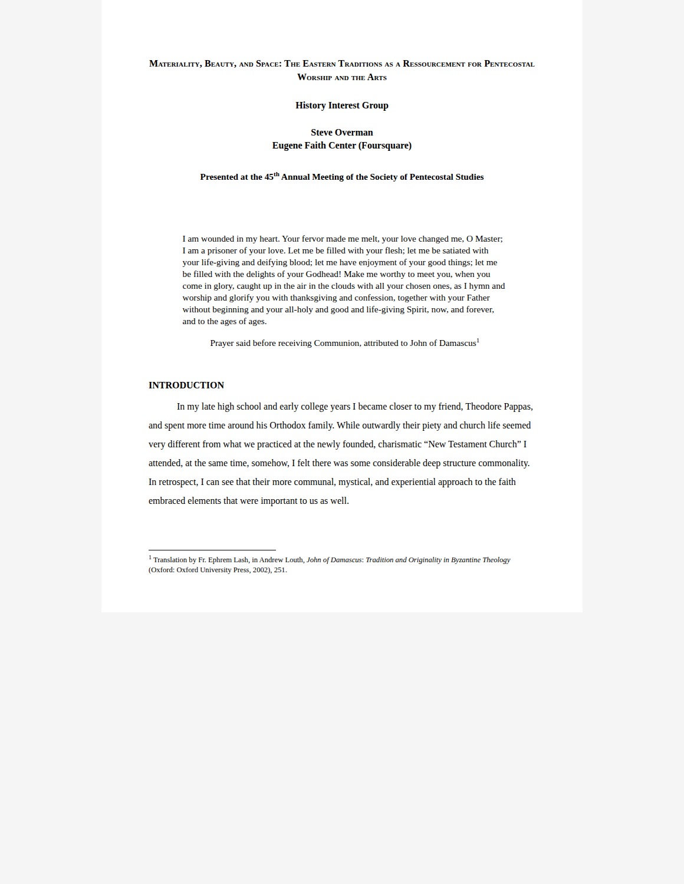Materiality, Beauty, and Space: The Eastern Traditions as a Ressourcement for Pentecostal Worship and the Arts
History Interest Group
Steve Overman
Eugene Faith Center (Foursquare)
Presented at the 45th Annual Meeting of the Society of Pentecostal Studies
I am wounded in my heart. Your fervor made me melt, your love changed me, O Master; I am a prisoner of your love. Let me be filled with your flesh; let me be satiated with your life-giving and deifying blood; let me have enjoyment of your good things; let me be filled with the delights of your Godhead! Make me worthy to meet you, when you come in glory, caught up in the air in the clouds with all your chosen ones, as I hymn and worship and glorify you with thanksgiving and confession, together with your Father without beginning and your all-holy and good and life-giving Spirit, now, and forever, and to the ages of ages.
Prayer said before receiving Communion, attributed to John of Damascus1
Introduction
In my late high school and early college years I became closer to my friend, Theodore Pappas, and spent more time around his Orthodox family. While outwardly their piety and church life seemed very different from what we practiced at the newly founded, charismatic “New Testament Church” I attended, at the same time, somehow, I felt there was some considerable deep structure commonality. In retrospect, I can see that their more communal, mystical, and experiential approach to the faith embraced elements that were important to us as well.
1 Translation by Fr. Ephrem Lash, in Andrew Louth, John of Damascus: Tradition and Originality in Byzantine Theology (Oxford: Oxford University Press, 2002), 251.